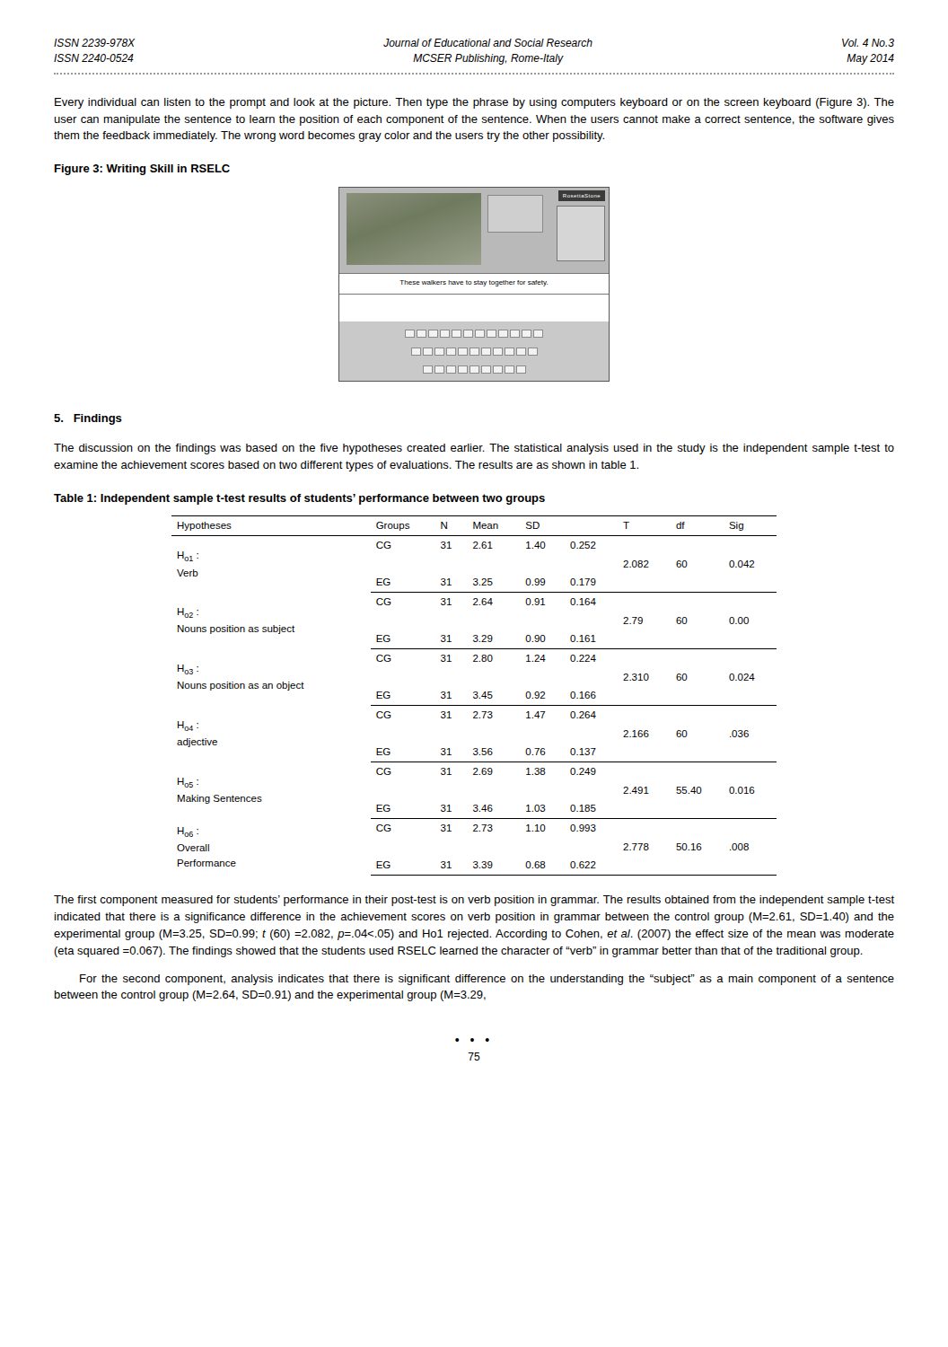ISSN 2239-978X
ISSN 2240-0524
Journal of Educational and Social Research
MCSER Publishing, Rome-Italy
Vol. 4 No.3
May 2014
Every individual can listen to the prompt and look at the picture. Then type the phrase by using computers keyboard or on the screen keyboard (Figure 3). The user can manipulate the sentence to learn the position of each component of the sentence. When the users cannot make a correct sentence, the software gives them the feedback immediately. The wrong word becomes gray color and the users try the other possibility.
Figure 3: Writing Skill in RSELC
RosettaStone
These walkers have to stay together for safety.
5. Findings
The discussion on the findings was based on the five hypotheses created earlier. The statistical analysis used in the study is the independent sample t-test to examine the achievement scores based on two different types of evaluations. The results are as shown in table 1.
Table 1: Independent sample t-test results of students’ performance between two groups
| Hypotheses | Groups | N | Mean | SD | | T | df | Sig |
| --- | --- | --- | --- | --- | --- | --- | --- | --- |
| H o1 : Verb | CG | 31 | 2.61 | 1.40 | 0.252 | | | |
| | | | | | 2.082 | 60 | 0.042 |
| EG | 31 | 3.25 | 0.99 | 0.179 | | | |
| H o2 : Nouns position as subject | CG | 31 | 2.64 | 0.91 | 0.164 | | | |
| | | | | | 2.79 | 60 | 0.00 |
| EG | 31 | 3.29 | 0.90 | 0.161 | | | |
| H o3 : Nouns position as an object | CG | 31 | 2.80 | 1.24 | 0.224 | | | |
| | | | | | 2.310 | 60 | 0.024 |
| EG | 31 | 3.45 | 0.92 | 0.166 | | | |
| H o4 : adjective | CG | 31 | 2.73 | 1.47 | 0.264 | | | |
| | | | | | 2.166 | 60 | .036 |
| EG | 31 | 3.56 | 0.76 | 0.137 | | | |
| H o5 : Making Sentences | CG | 31 | 2.69 | 1.38 | 0.249 | | | |
| | | | | | 2.491 | 55.40 | 0.016 |
| EG | 31 | 3.46 | 1.03 | 0.185 | | | |
| H o6 : Overall Performance | CG | 31 | 2.73 | 1.10 | 0.993 | | | |
| | | | | | 2.778 | 50.16 | .008 |
| EG | 31 | 3.39 | 0.68 | 0.622 | | | |
The first component measured for students’ performance in their post-test is on verb position in grammar. The results obtained from the independent sample t-test indicated that there is a significance difference in the achievement scores on verb position in grammar between the control group (M=2.61, SD=1.40) and the experimental group (M=3.25, SD=0.99; t (60) =2.082, p=.04<.05) and Ho1 rejected. According to Cohen, et al. (2007) the effect size of the mean was moderate (eta squared =0.067). The findings showed that the students used RSELC learned the character of “verb” in grammar better than that of the traditional group.
For the second component, analysis indicates that there is significant difference on the understanding the “subject” as a main component of a sentence between the control group (M=2.64, SD=0.91) and the experimental group (M=3.29,
• • •
75